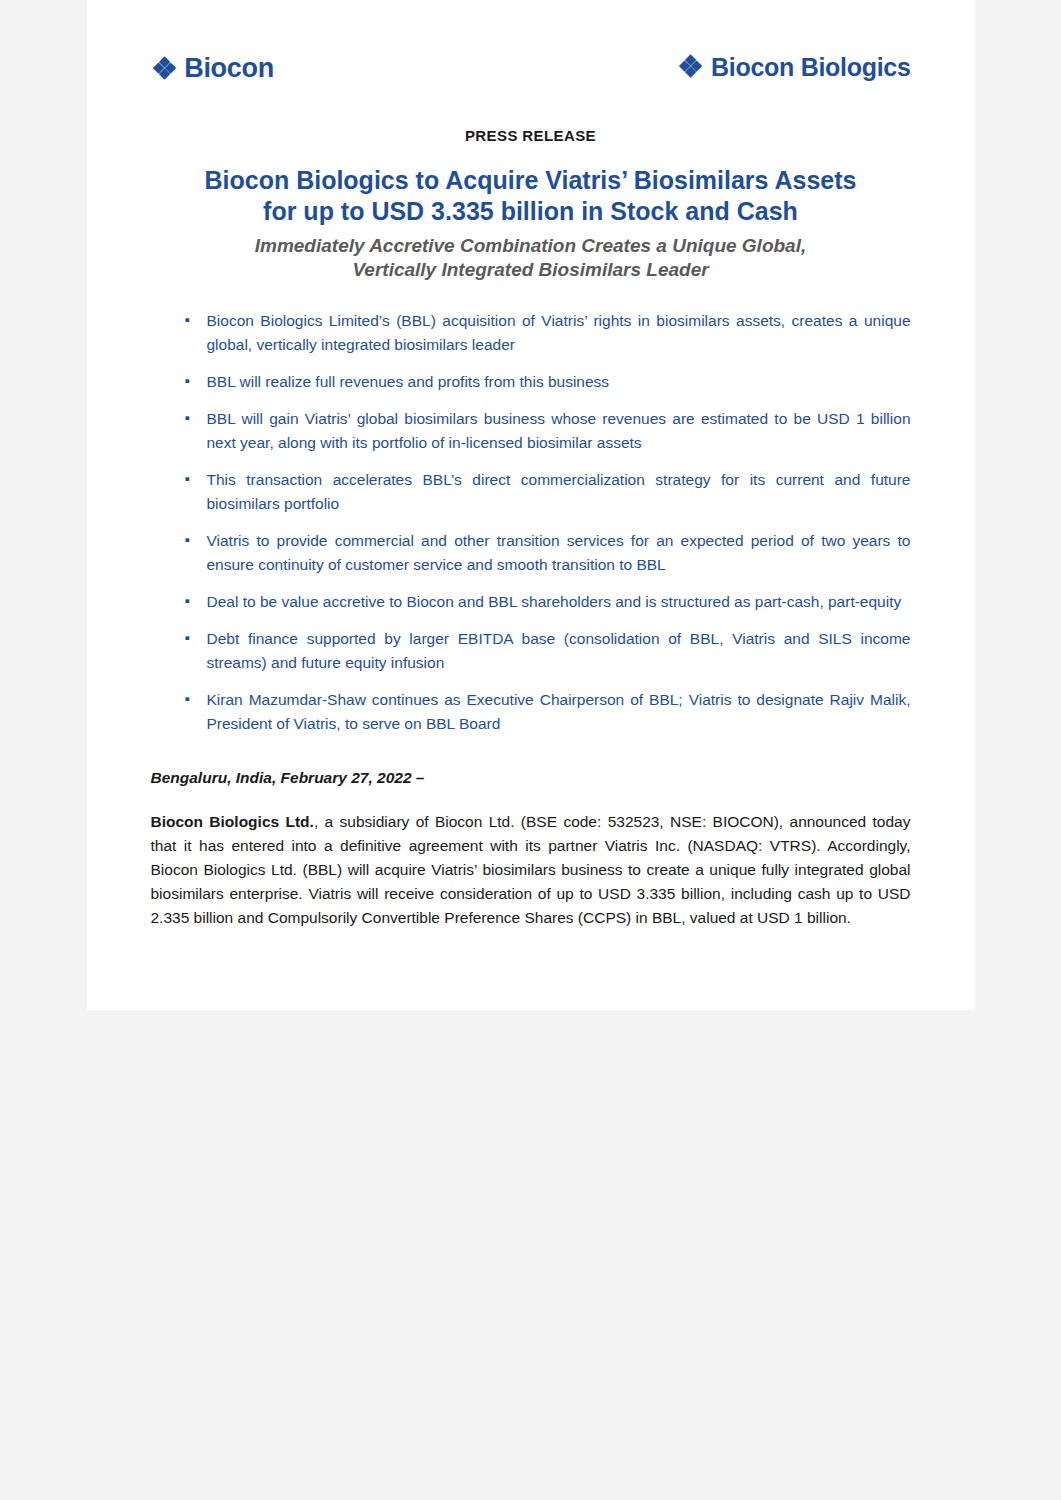❖Biocon
❖Biocon Biologics
PRESS RELEASE
Biocon Biologics to Acquire Viatris’ Biosimilars Assets
for up to USD 3.335 billion in Stock and Cash
Immediately Accretive Combination Creates a Unique Global,
Vertically Integrated Biosimilars Leader
Biocon Biologics Limited’s (BBL) acquisition of Viatris’ rights in biosimilars assets, creates a unique global, vertically integrated biosimilars leader
BBL will realize full revenues and profits from this business
BBL will gain Viatris’ global biosimilars business whose revenues are estimated to be USD 1 billion next year, along with its portfolio of in-licensed biosimilar assets
This transaction accelerates BBL’s direct commercialization strategy for its current and future biosimilars portfolio
Viatris to provide commercial and other transition services for an expected period of two years to ensure continuity of customer service and smooth transition to BBL
Deal to be value accretive to Biocon and BBL shareholders and is structured as part-cash, part-equity
Debt finance supported by larger EBITDA base (consolidation of BBL, Viatris and SILS income streams) and future equity infusion
Kiran Mazumdar-Shaw continues as Executive Chairperson of BBL; Viatris to designate Rajiv Malik, President of Viatris, to serve on BBL Board
Bengaluru, India, February 27, 2022 –
Biocon Biologics Ltd., a subsidiary of Biocon Ltd. (BSE code: 532523, NSE: BIOCON), announced today that it has entered into a definitive agreement with its partner Viatris Inc. (NASDAQ: VTRS). Accordingly, Biocon Biologics Ltd. (BBL) will acquire Viatris’ biosimilars business to create a unique fully integrated global biosimilars enterprise. Viatris will receive consideration of up to USD 3.335 billion, including cash up to USD 2.335 billion and Compulsorily Convertible Preference Shares (CCPS) in BBL, valued at USD 1 billion.